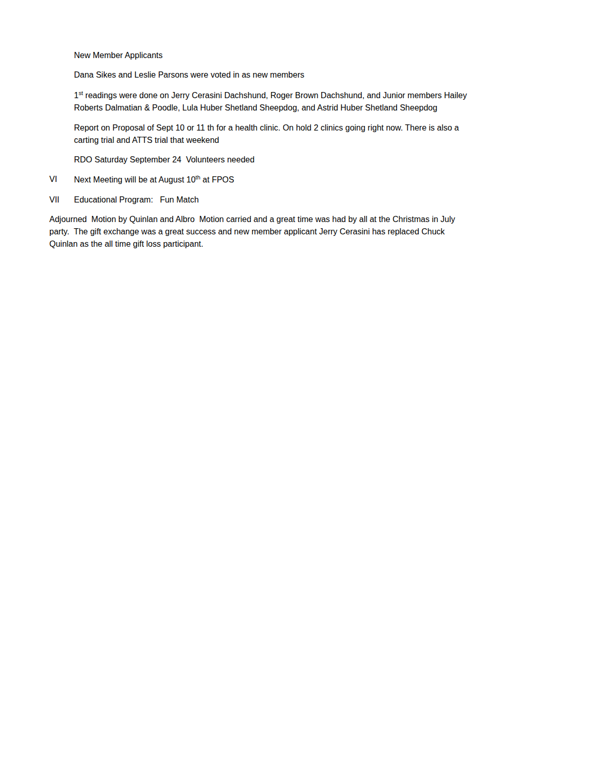New Member Applicants
Dana Sikes and Leslie Parsons were voted in as new members
1st readings were done on Jerry Cerasini Dachshund, Roger Brown Dachshund, and Junior members Hailey Roberts Dalmatian & Poodle, Lula Huber Shetland Sheepdog, and Astrid Huber Shetland Sheepdog
Report on Proposal of Sept 10 or 11 th for a health clinic. On hold 2 clinics going right now. There is also a carting trial and ATTS trial that weekend
RDO Saturday September 24 Volunteers needed
VI Next Meeting will be at August 10th at FPOS
VII Educational Program: Fun Match
Adjourned Motion by Quinlan and Albro Motion carried and a great time was had by all at the Christmas in July party. The gift exchange was a great success and new member applicant Jerry Cerasini has replaced Chuck Quinlan as the all time gift loss participant.